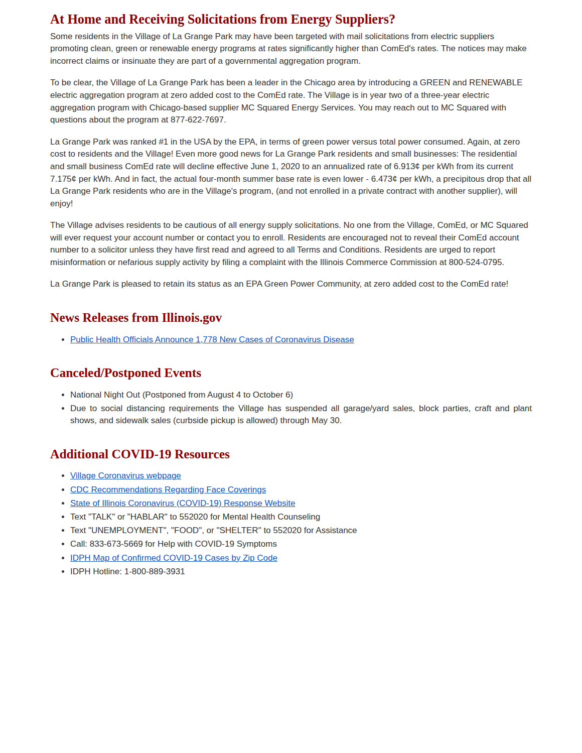At Home and Receiving Solicitations from Energy Suppliers?
Some residents in the Village of La Grange Park may have been targeted with mail solicitations from electric suppliers promoting clean, green or renewable energy programs at rates significantly higher than ComEd's rates. The notices may make incorrect claims or insinuate they are part of a governmental aggregation program.
To be clear, the Village of La Grange Park has been a leader in the Chicago area by introducing a GREEN and RENEWABLE electric aggregation program at zero added cost to the ComEd rate. The Village is in year two of a three-year electric aggregation program with Chicago-based supplier MC Squared Energy Services. You may reach out to MC Squared with questions about the program at 877-622-7697.
La Grange Park was ranked #1 in the USA by the EPA, in terms of green power versus total power consumed. Again, at zero cost to residents and the Village! Even more good news for La Grange Park residents and small businesses: The residential and small business ComEd rate will decline effective June 1, 2020 to an annualized rate of 6.913¢ per kWh from its current 7.175¢ per kWh. And in fact, the actual four-month summer base rate is even lower - 6.473¢ per kWh, a precipitous drop that all La Grange Park residents who are in the Village's program, (and not enrolled in a private contract with another supplier), will enjoy!
The Village advises residents to be cautious of all energy supply solicitations. No one from the Village, ComEd, or MC Squared will ever request your account number or contact you to enroll. Residents are encouraged not to reveal their ComEd account number to a solicitor unless they have first read and agreed to all Terms and Conditions. Residents are urged to report misinformation or nefarious supply activity by filing a complaint with the Illinois Commerce Commission at 800-524-0795.
La Grange Park is pleased to retain its status as an EPA Green Power Community, at zero added cost to the ComEd rate!
News Releases from Illinois.gov
Public Health Officials Announce 1,778 New Cases of Coronavirus Disease
Canceled/Postponed Events
National Night Out (Postponed from August 4 to October 6)
Due to social distancing requirements the Village has suspended all garage/yard sales, block parties, craft and plant shows, and sidewalk sales (curbside pickup is allowed) through May 30.
Additional COVID-19 Resources
Village Coronavirus webpage
CDC Recommendations Regarding Face Coverings
State of Illinois Coronavirus (COVID-19) Response Website
Text "TALK" or "HABLAR" to 552020 for Mental Health Counseling
Text "UNEMPLOYMENT", "FOOD", or "SHELTER" to 552020 for Assistance
Call: 833-673-5669 for Help with COVID-19 Symptoms
IDPH Map of Confirmed COVID-19 Cases by Zip Code
IDPH Hotline: 1-800-889-3931